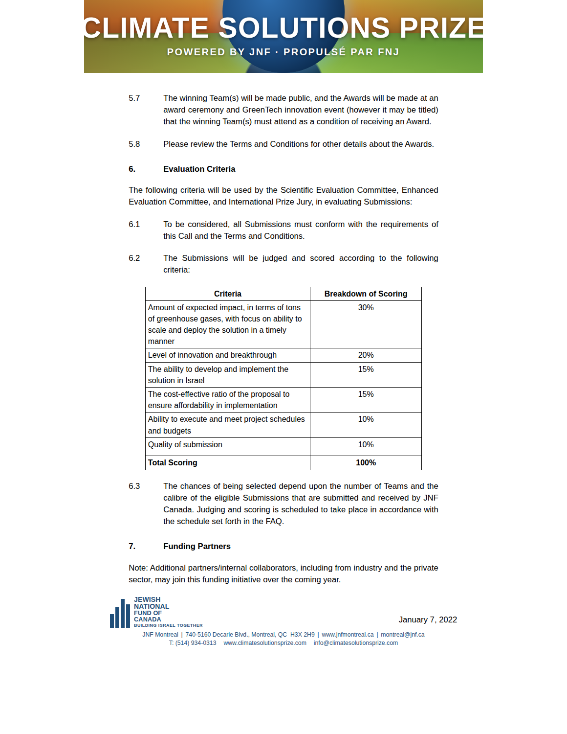CLIMATE SOLUTIONS PRIZE
POWERED BY JNF · PROPULSÉ PAR FNJ
5.7
The winning Team(s) will be made public, and the Awards will be made at an award ceremony and GreenTech innovation event (however it may be titled) that the winning Team(s) must attend as a condition of receiving an Award.
5.8
Please review the Terms and Conditions for other details about the Awards.
6. Evaluation Criteria
The following criteria will be used by the Scientific Evaluation Committee, Enhanced Evaluation Committee, and International Prize Jury, in evaluating Submissions:
6.1
To be considered, all Submissions must conform with the requirements of this Call and the Terms and Conditions.
6.2
The Submissions will be judged and scored according to the following criteria:
| Criteria | Breakdown of Scoring |
| --- | --- |
| Amount of expected impact, in terms of tons of greenhouse gases, with focus on ability to scale and deploy the solution in a timely manner | 30% |
| Level of innovation and breakthrough | 20% |
| The ability to develop and implement the solution in Israel | 15% |
| The cost-effective ratio of the proposal to ensure affordability in implementation | 15% |
| Ability to execute and meet project schedules and budgets | 10% |
| Quality of submission | 10% |
| Total Scoring | 100% |
6.3
The chances of being selected depend upon the number of Teams and the calibre of the eligible Submissions that are submitted and received by JNF Canada. Judging and scoring is scheduled to take place in accordance with the schedule set forth in the FAQ.
7. Funding Partners
Note: Additional partners/internal collaborators, including from industry and the private sector, may join this funding initiative over the coming year.
JEWISH
NATIONAL
FUND OF
CANADA
BUILDING ISRAEL TOGETHER
January 7, 2022
JNF Montreal|740-5160 Decarie Blvd., Montreal, QC H3X 2H9|www.jnfmontreal.ca|montreal@jnf.ca
T: (514) 934-0313 www.climatesolutionsprize.com info@climatesolutionsprize.com